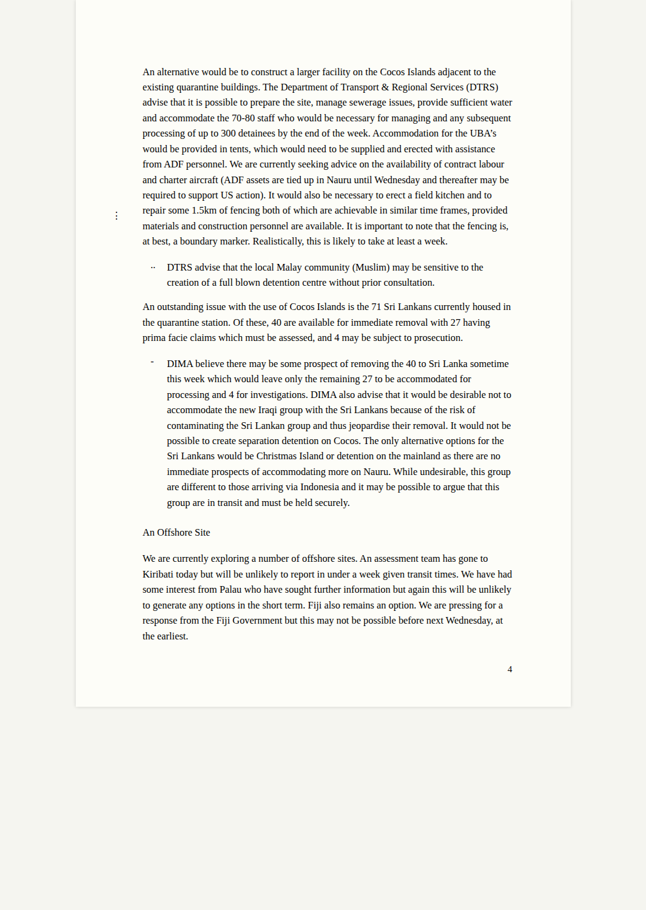An alternative would be to construct a larger facility on the Cocos Islands adjacent to the existing quarantine buildings. The Department of Transport & Regional Services (DTRS) advise that it is possible to prepare the site, manage sewerage issues, provide sufficient water and accommodate the 70-80 staff who would be necessary for managing and any subsequent processing of up to 300 detainees by the end of the week. Accommodation for the UBA’s would be provided in tents, which would need to be supplied and erected with assistance from ADF personnel. We are currently seeking advice on the availability of contract labour and charter aircraft (ADF assets are tied up in Nauru until Wednesday and thereafter may be required to support US action). It would also be necessary to erect a field kitchen and to repair some 1.5km of fencing both of which are achievable in similar time frames, provided materials and construction personnel are available. It is important to note that the fencing is, at best, a boundary marker. Realistically, this is likely to take at least a week.
..
DTRS advise that the local Malay community (Muslim) may be sensitive to the creation of a full blown detention centre without prior consultation.
⋮
An outstanding issue with the use of Cocos Islands is the 71 Sri Lankans currently housed in the quarantine station. Of these, 40 are available for immediate removal with 27 having prima facie claims which must be assessed, and 4 may be subject to prosecution.
-
DIMA believe there may be some prospect of removing the 40 to Sri Lanka sometime this week which would leave only the remaining 27 to be accommodated for processing and 4 for investigations. DIMA also advise that it would be desirable not to accommodate the new Iraqi group with the Sri Lankans because of the risk of contaminating the Sri Lankan group and thus jeopardise their removal. It would not be possible to create separation detention on Cocos. The only alternative options for the Sri Lankans would be Christmas Island or detention on the mainland as there are no immediate prospects of accommodating more on Nauru. While undesirable, this group are different to those arriving via Indonesia and it may be possible to argue that this group are in transit and must be held securely.
An Offshore Site
We are currently exploring a number of offshore sites. An assessment team has gone to Kiribati today but will be unlikely to report in under a week given transit times. We have had some interest from Palau who have sought further information but again this will be unlikely to generate any options in the short term. Fiji also remains an option. We are pressing for a response from the Fiji Government but this may not be possible before next Wednesday, at the earliest.
4